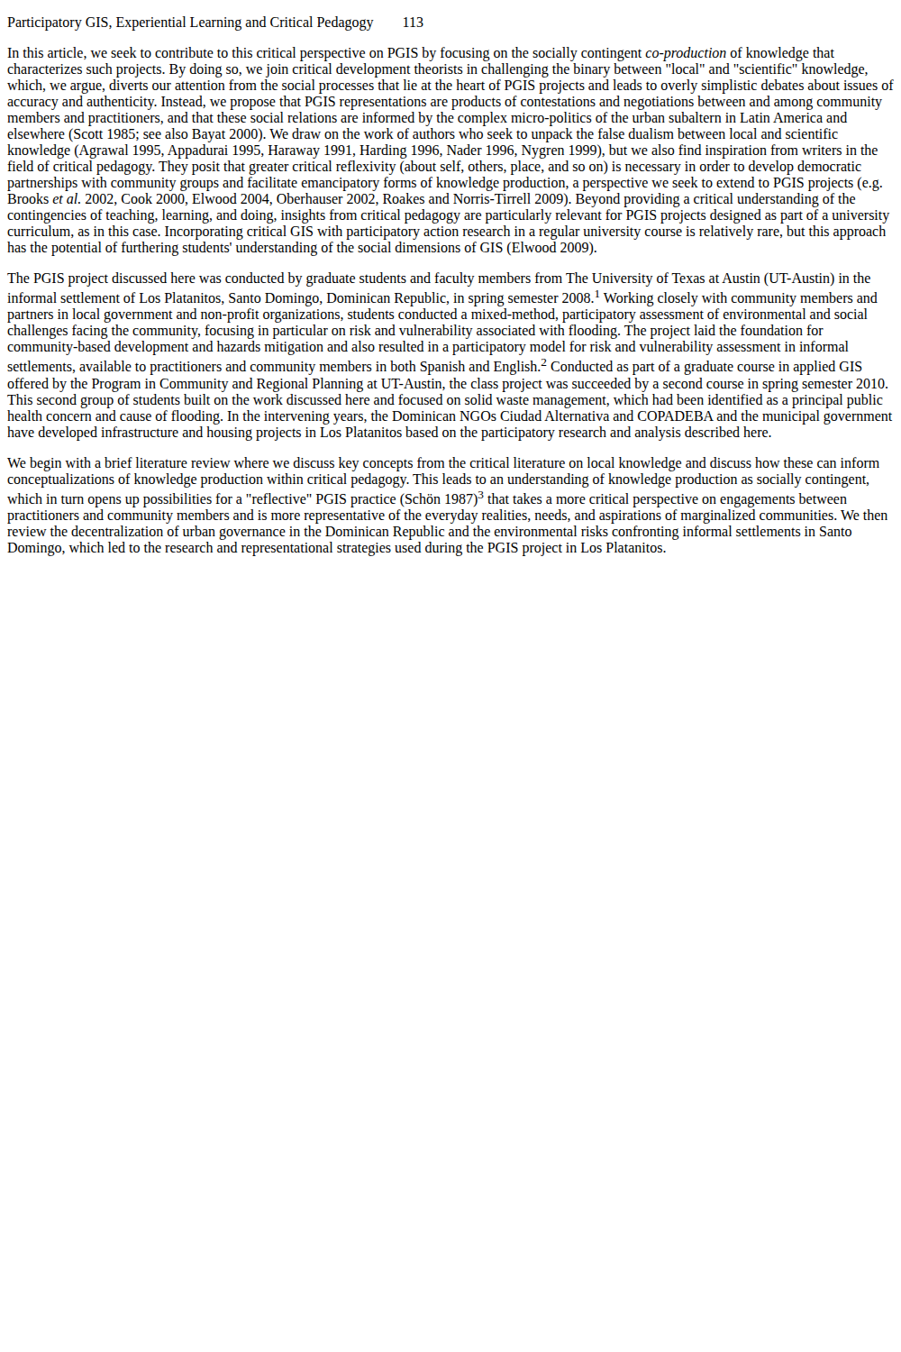Participatory GIS, Experiential Learning and Critical Pedagogy  113
In this article, we seek to contribute to this critical perspective on PGIS by focusing on the socially contingent co-production of knowledge that characterizes such projects. By doing so, we join critical development theorists in challenging the binary between "local" and "scientific" knowledge, which, we argue, diverts our attention from the social processes that lie at the heart of PGIS projects and leads to overly simplistic debates about issues of accuracy and authenticity. Instead, we propose that PGIS representations are products of contestations and negotiations between and among community members and practitioners, and that these social relations are informed by the complex micro-politics of the urban subaltern in Latin America and elsewhere (Scott 1985; see also Bayat 2000). We draw on the work of authors who seek to unpack the false dualism between local and scientific knowledge (Agrawal 1995, Appadurai 1995, Haraway 1991, Harding 1996, Nader 1996, Nygren 1999), but we also find inspiration from writers in the field of critical pedagogy. They posit that greater critical reflexivity (about self, others, place, and so on) is necessary in order to develop democratic partnerships with community groups and facilitate emancipatory forms of knowledge production, a perspective we seek to extend to PGIS projects (e.g. Brooks et al. 2002, Cook 2000, Elwood 2004, Oberhauser 2002, Roakes and Norris-Tirrell 2009). Beyond providing a critical understanding of the contingencies of teaching, learning, and doing, insights from critical pedagogy are particularly relevant for PGIS projects designed as part of a university curriculum, as in this case. Incorporating critical GIS with participatory action research in a regular university course is relatively rare, but this approach has the potential of furthering students' understanding of the social dimensions of GIS (Elwood 2009).
The PGIS project discussed here was conducted by graduate students and faculty members from The University of Texas at Austin (UT-Austin) in the informal settlement of Los Platanitos, Santo Domingo, Dominican Republic, in spring semester 2008.1 Working closely with community members and partners in local government and non-profit organizations, students conducted a mixed-method, participatory assessment of environmental and social challenges facing the community, focusing in particular on risk and vulnerability associated with flooding. The project laid the foundation for community-based development and hazards mitigation and also resulted in a participatory model for risk and vulnerability assessment in informal settlements, available to practitioners and community members in both Spanish and English.2 Conducted as part of a graduate course in applied GIS offered by the Program in Community and Regional Planning at UT-Austin, the class project was succeeded by a second course in spring semester 2010. This second group of students built on the work discussed here and focused on solid waste management, which had been identified as a principal public health concern and cause of flooding. In the intervening years, the Dominican NGOs Ciudad Alternativa and COPADEBA and the municipal government have developed infrastructure and housing projects in Los Platanitos based on the participatory research and analysis described here.
We begin with a brief literature review where we discuss key concepts from the critical literature on local knowledge and discuss how these can inform conceptualizations of knowledge production within critical pedagogy. This leads to an understanding of knowledge production as socially contingent, which in turn opens up possibilities for a "reflective" PGIS practice (Schön 1987)3 that takes a more critical perspective on engagements between practitioners and community members and is more representative of the everyday realities, needs, and aspirations of marginalized communities. We then review the decentralization of urban governance in the Dominican Republic and the environmental risks confronting informal settlements in Santo Domingo, which led to the research and representational strategies used during the PGIS project in Los Platanitos.